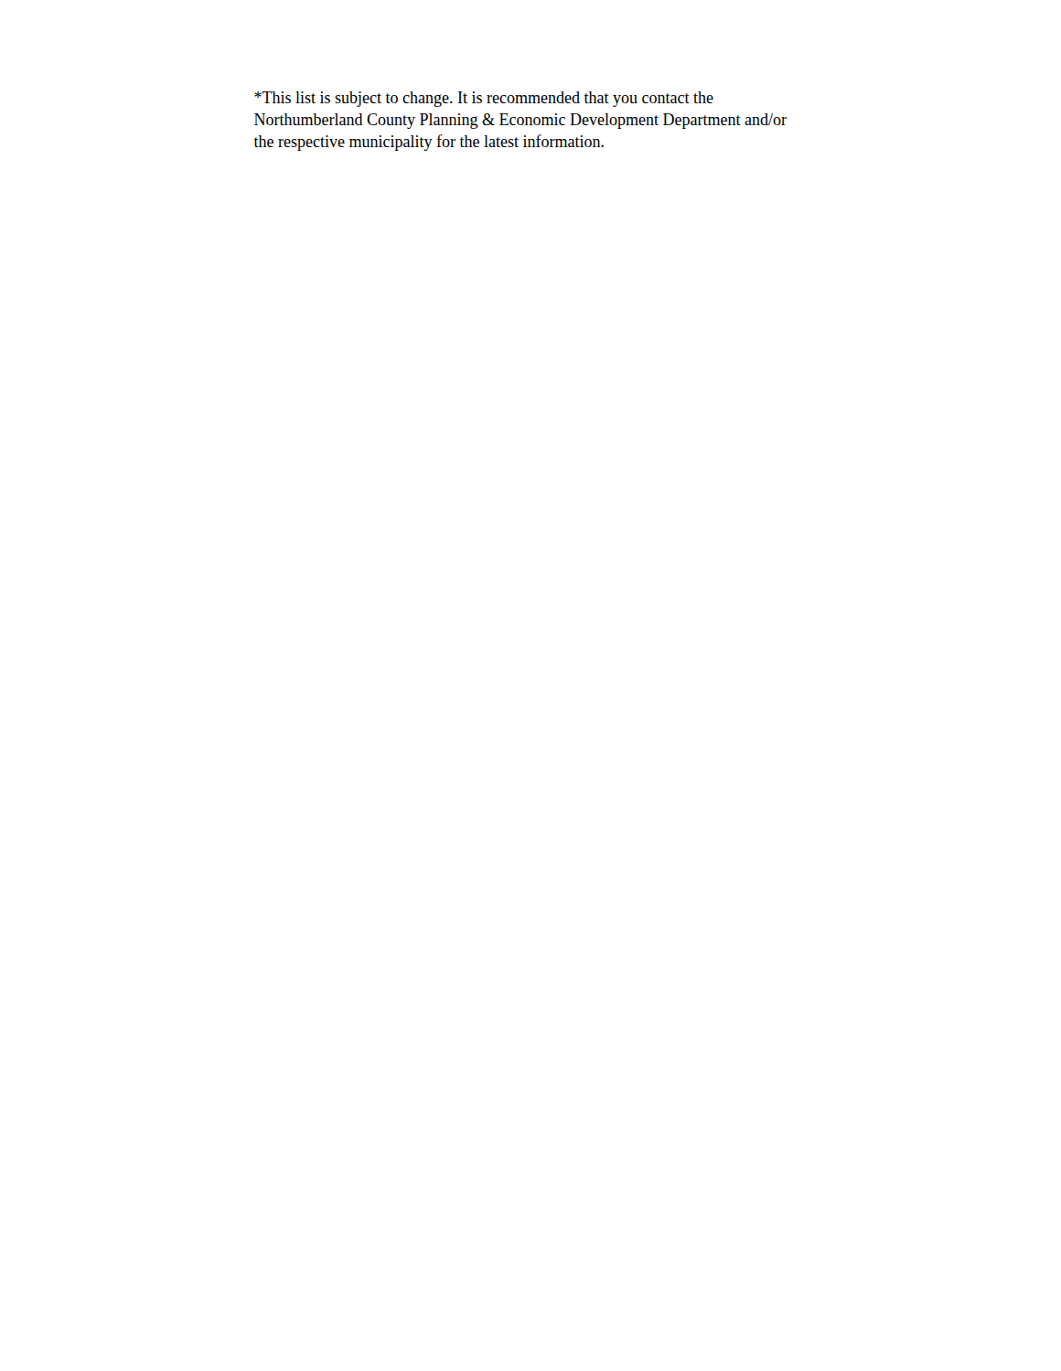*This list is subject to change. It is recommended that you contact the Northumberland County Planning & Economic Development Department and/or the respective municipality for the latest information.